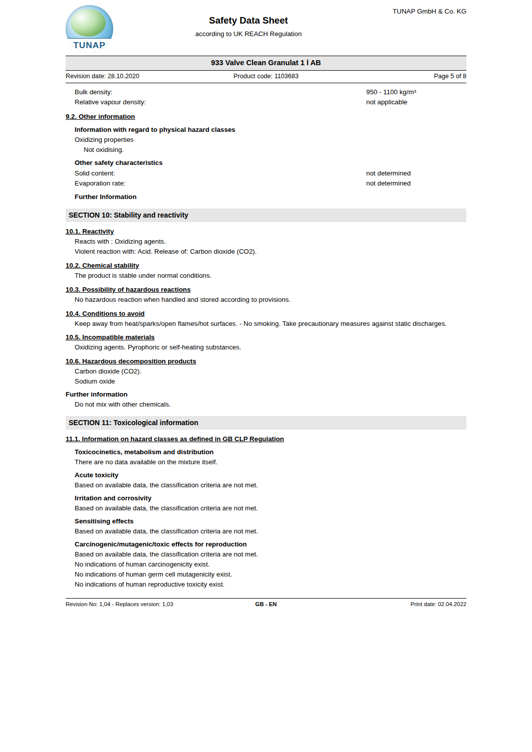TUNAP
Safety Data Sheet
according to UK REACH Regulation
TUNAP GmbH & Co. KG
933 Valve Clean Granulat 1 l AB
Revision date: 28.10.2020
Product code: 1103683
Page 5 of 8
Bulk density:
950 - 1100 kg/m³
Relative vapour density:
not applicable
9.2. Other information
Information with regard to physical hazard classes
Oxidizing properties
Not oxidising.
Other safety characteristics
Solid content:
not determined
Evaporation rate:
not determined
Further Information
SECTION 10: Stability and reactivity
10.1. Reactivity
Reacts with : Oxidizing agents.
Violent reaction with: Acid. Release of: Carbon dioxide (CO2).
10.2. Chemical stability
The product is stable under normal conditions.
10.3. Possibility of hazardous reactions
No hazardous reaction when handled and stored according to provisions.
10.4. Conditions to avoid
Keep away from heat/sparks/open flames/hot surfaces. - No smoking. Take precautionary measures against static discharges.
10.5. Incompatible materials
Oxidizing agents. Pyrophoric or self-heating substances.
10.6. Hazardous decomposition products
Carbon dioxide (CO2).
Sodium oxide
Further information
Do not mix with other chemicals.
SECTION 11: Toxicological information
11.1. Information on hazard classes as defined in GB CLP Regulation
Toxicocinetics, metabolism and distribution
There are no data available on the mixture itself.
Acute toxicity
Based on available data, the classification criteria are not met.
Irritation and corrosivity
Based on available data, the classification criteria are not met.
Sensitising effects
Based on available data, the classification criteria are not met.
Carcinogenic/mutagenic/toxic effects for reproduction
Based on available data, the classification criteria are not met.
No indications of human carcinogenicity exist.
No indications of human germ cell mutagenicity exist.
No indications of human reproductive toxicity exist.
Revision No: 1,04 - Replaces version: 1,03
GB - EN
Print date: 02.04.2022